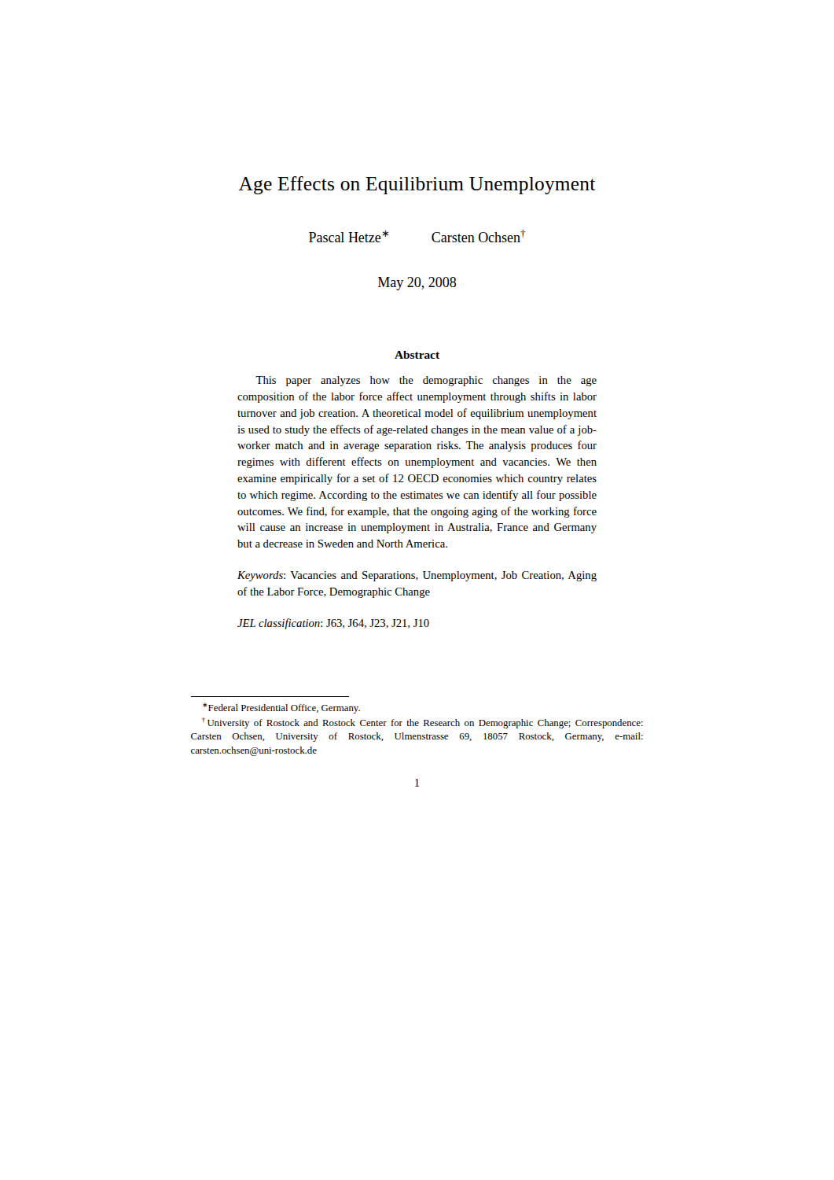Age Effects on Equilibrium Unemployment
Pascal Hetze∗ Carsten Ochsen†
May 20, 2008
Abstract
This paper analyzes how the demographic changes in the age composition of the labor force affect unemployment through shifts in labor turnover and job creation. A theoretical model of equilibrium unemployment is used to study the effects of age-related changes in the mean value of a job-worker match and in average separation risks. The analysis produces four regimes with different effects on unemployment and vacancies. We then examine empirically for a set of 12 OECD economies which country relates to which regime. According to the estimates we can identify all four possible outcomes. We find, for example, that the ongoing aging of the working force will cause an increase in unemployment in Australia, France and Germany but a decrease in Sweden and North America.
Keywords: Vacancies and Separations, Unemployment, Job Creation, Aging of the Labor Force, Demographic Change
JEL classification: J63, J64, J23, J21, J10
∗Federal Presidential Office, Germany.
†University of Rostock and Rostock Center for the Research on Demographic Change; Correspondence: Carsten Ochsen, University of Rostock, Ulmenstrasse 69, 18057 Rostock, Germany, e-mail: carsten.ochsen@uni-rostock.de
1